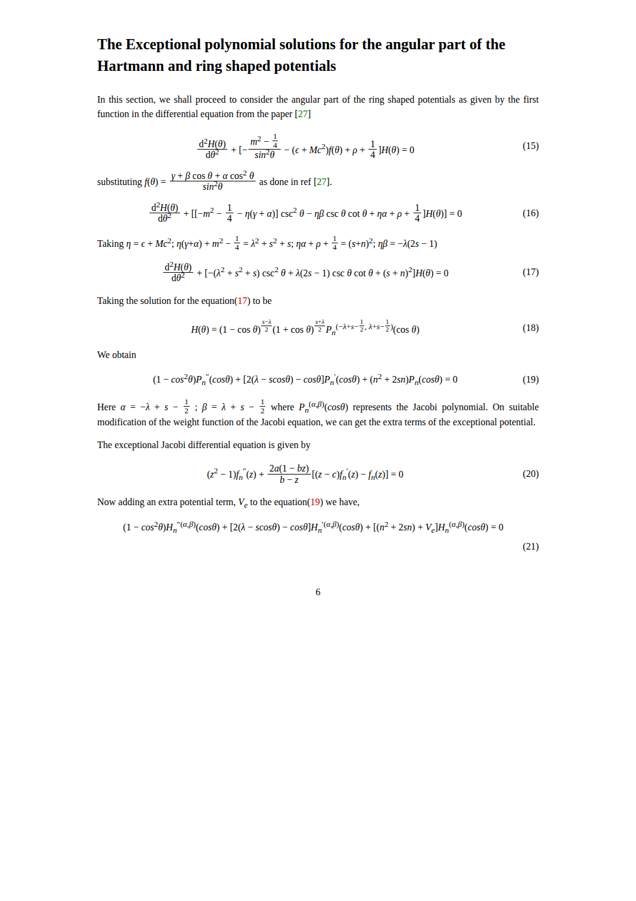The Exceptional polynomial solutions for the angular part of the Hartmann and ring shaped potentials
In this section, we shall proceed to consider the angular part of the ring shaped potentials as given by the first function in the differential equation from the paper [27]
d2H(θ) dθ2 + [−m2 − 14 sin2θ − (ϵ + Mc2)f(θ) + ρ + 14]H(θ) = 0
(15)
substituting f(θ) = γ + β cos θ + α cos2 θ sin2θ as done in ref [27].
d2H(θ) dθ2 + [[−m2 − 14 − η(γ + α)] csc2 θ − ηβ csc θ cot θ + ηα + ρ + 14]H(θ)] = 0
(16)
Taking η = ϵ + Mc2; η(γ+α) + m2 − 14 = λ2 + s2 + s; ηα + ρ + 14 = (s+n)2; ηβ = −λ(2s − 1)
d2H(θ) dθ2 + [−(λ2 + s2 + s) csc2 θ + λ(2s − 1) csc θ cot θ + (s + n)2]H(θ) = 0
(17)
Taking the solution for the equation(17) to be
H(θ) = (1 − cos θ)s−λ 2(1 + cos θ)s+λ 2Pn(−λ+s−12, λ+s−12)(cos θ)
(18)
We obtain
(1 − cos2θ)Pn″(cosθ) + [2(λ − scosθ) − cosθ]Pn′(cosθ) + (n2 + 2sn)Pn(cosθ) = 0
(19)
Here α = −λ + s − 12 ; β = λ + s − 12 where Pn(α,β)(cosθ) represents the Jacobi polynomial. On suitable modification of the weight function of the Jacobi equation, we can get the extra terms of the exceptional potential.
The exceptional Jacobi differential equation is given by
(z2 − 1)fn″(z) + 2a(1 − bz) b − z[(z − c)fn′(z) − fn(z)] = 0
(20)
Now adding an extra potential term, Ve to the equation(19) we have,
(1 − cos2θ)Hn″(α,β)(cosθ) + [2(λ − scosθ) − cosθ]Hn′(α,β)(cosθ) + [(n2 + 2sn) + Ve]Hn(α,β)(cosθ) = 0
(21)
6